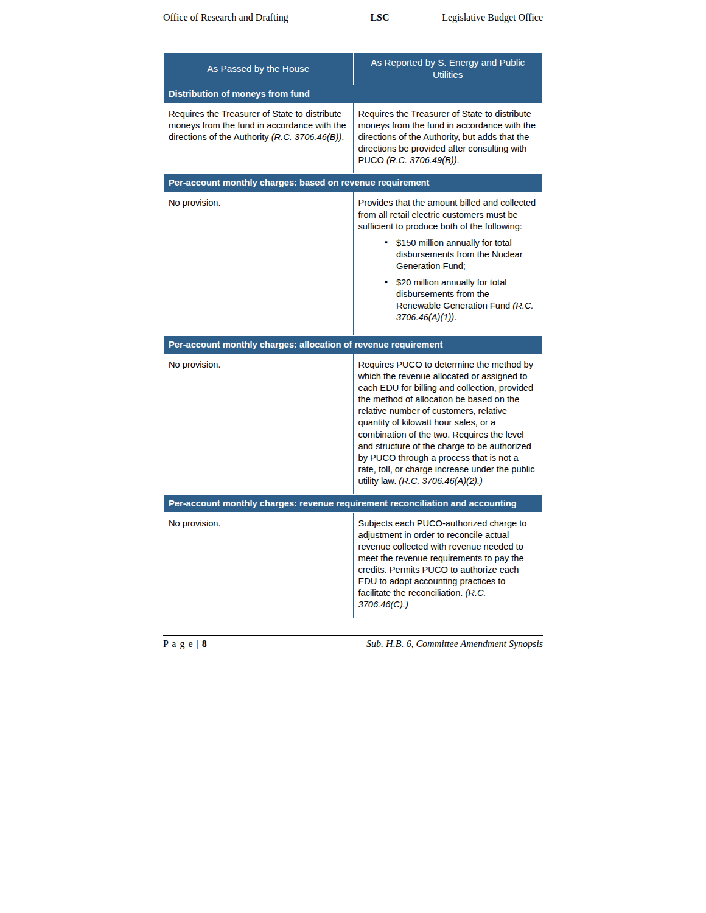Office of Research and Drafting
LSC
Legislative Budget Office
| As Passed by the House | As Reported by S. Energy and Public Utilities |
| --- | --- |
| Distribution of moneys from fund |
| Requires the Treasurer of State to distribute moneys from the fund in accordance with the directions of the Authority (R.C. 3706.46(B)) . | Requires the Treasurer of State to distribute moneys from the fund in accordance with the directions of the Authority, but adds that the directions be provided after consulting with PUCO (R.C. 3706.49(B)) . |
| Per-account monthly charges: based on revenue requirement |
| No provision. | Provides that the amount billed and collected from all retail electric customers must be sufficient to produce both of the following: $150 million annually for total disbursements from the Nuclear Generation Fund; $20 million annually for total disbursements from the Renewable Generation Fund (R.C. 3706.46(A)(1)) . |
| Per-account monthly charges: allocation of revenue requirement |
| No provision. | Requires PUCO to determine the method by which the revenue allocated or assigned to each EDU for billing and collection, provided the method of allocation be based on the relative number of customers, relative quantity of kilowatt hour sales, or a combination of the two. Requires the level and structure of the charge to be authorized by PUCO through a process that is not a rate, toll, or charge increase under the public utility law. (R.C. 3706.46(A)(2).) |
| Per-account monthly charges: revenue requirement reconciliation and accounting |
| No provision. | Subjects each PUCO-authorized charge to adjustment in order to reconcile actual revenue collected with revenue needed to meet the revenue requirements to pay the credits. Permits PUCO to authorize each EDU to adopt accounting practices to facilitate the reconciliation. (R.C. 3706.46(C).) |
P a g e | 8
Sub. H.B. 6, Committee Amendment Synopsis